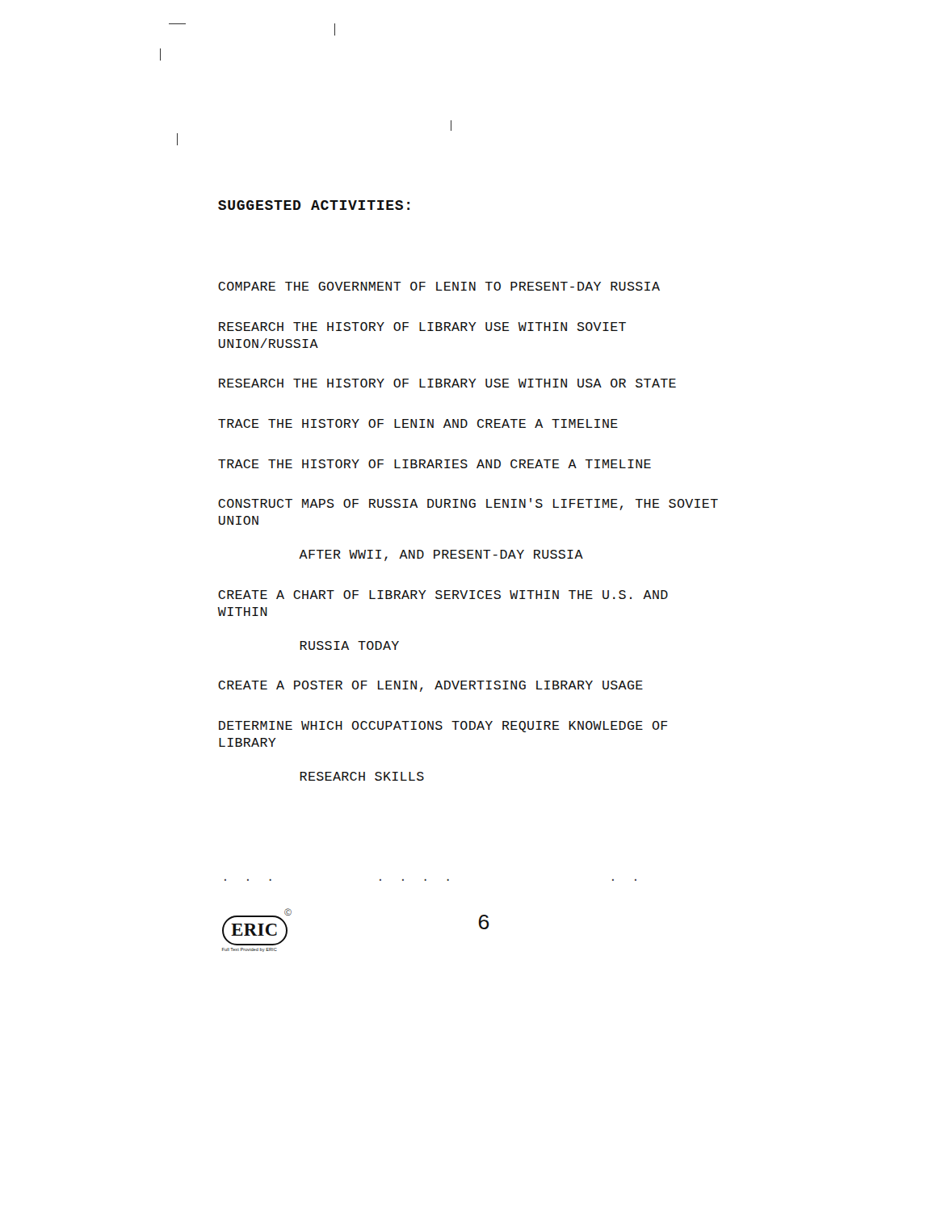SUGGESTED ACTIVITIES:
COMPARE THE GOVERNMENT OF LENIN TO PRESENT-DAY RUSSIA
RESEARCH THE HISTORY OF LIBRARY USE WITHIN SOVIET UNION/RUSSIA
RESEARCH THE HISTORY OF LIBRARY USE WITHIN USA OR STATE
TRACE THE HISTORY OF LENIN AND CREATE A TIMELINE
TRACE THE HISTORY OF LIBRARIES AND CREATE A TIMELINE
CONSTRUCT MAPS OF RUSSIA DURING LENIN'S LIFETIME, THE SOVIET UNION AFTER WWII, AND PRESENT-DAY RUSSIA
CREATE A CHART OF LIBRARY SERVICES WITHIN THE U.S. AND WITHIN RUSSIA TODAY
CREATE A POSTER OF LENIN, ADVERTISING LIBRARY USAGE
DETERMINE WHICH OCCUPATIONS TODAY REQUIRE KNOWLEDGE OF LIBRARY RESEARCH SKILLS
. . .
. . . .
. .
6
ERICⒸ
Full Text Provided by ERIC